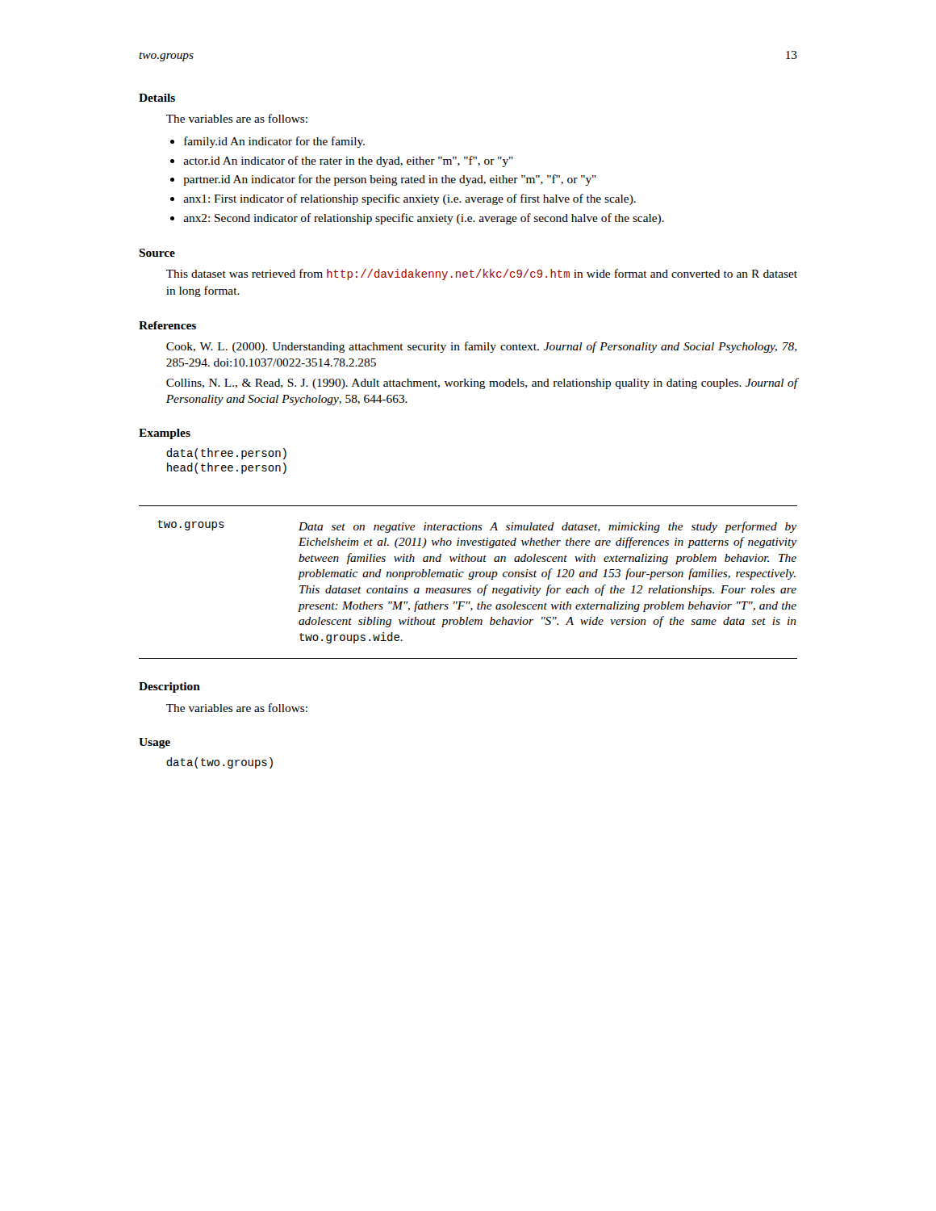two.groups 13
Details
The variables are as follows:
family.id An indicator for the family.
actor.id An indicator of the rater in the dyad, either "m", "f", or "y"
partner.id An indicator for the person being rated in the dyad, either "m", "f", or "y"
anx1: First indicator of relationship specific anxiety (i.e. average of first halve of the scale).
anx2: Second indicator of relationship specific anxiety (i.e. average of second halve of the scale).
Source
This dataset was retrieved from http://davidakenny.net/kkc/c9/c9.htm in wide format and converted to an R dataset in long format.
References
Cook, W. L. (2000). Understanding attachment security in family context. Journal of Personality and Social Psychology, 78, 285-294. doi:10.1037/0022-3514.78.2.285
Collins, N. L., & Read, S. J. (1990). Adult attachment, working models, and relationship quality in dating couples. Journal of Personality and Social Psychology, 58, 644-663.
Examples
data(three.person)
head(three.person)
| two.groups | Data set on negative interactions A simulated dataset, mimicking the study performed by Eichelsheim et al. (2011) who investigated whether there are differences in patterns of negativity between families with and without an adolescent with externalizing problem behavior. The problematic and nonproblematic group consist of 120 and 153 four-person families, respectively. This dataset contains a measures of negativity for each of the 12 relationships. Four roles are present: Mothers "M", fathers "F", the asolescent with externalizing problem behavior "T", and the adolescent sibling without problem behavior "S". A wide version of the same data set is in two.groups.wide . |
Description
The variables are as follows:
Usage
data(two.groups)